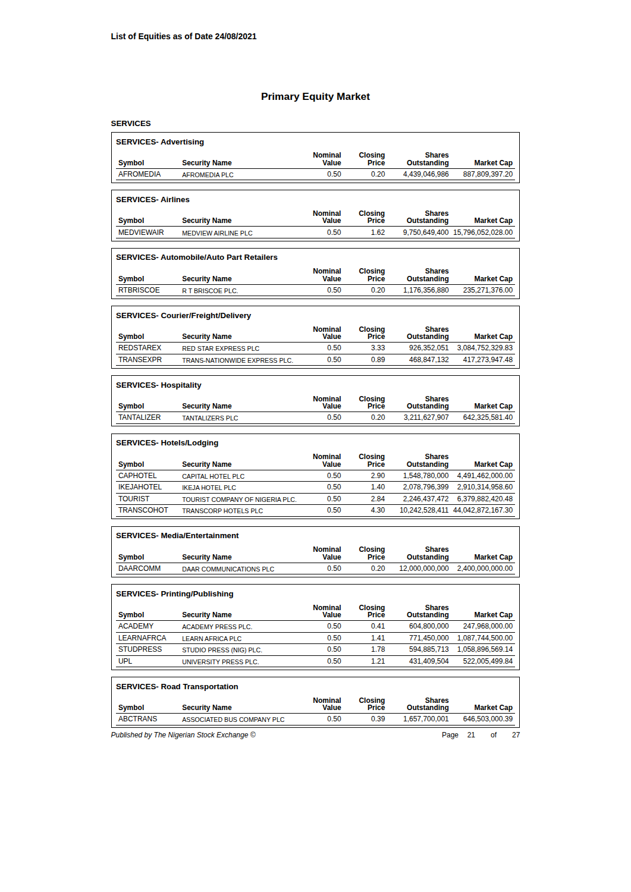List of Equities as of Date 24/08/2021
Primary Equity Market
SERVICES
SERVICES- Advertising
| Symbol | Security Name | Nominal Value | Closing Price | Shares Outstanding | Market Cap |
| --- | --- | --- | --- | --- | --- |
| AFROMEDIA | AFROMEDIA PLC | 0.50 | 0.20 | 4,439,046,986 | 887,809,397.20 |
SERVICES- Airlines
| Symbol | Security Name | Nominal Value | Closing Price | Shares Outstanding | Market Cap |
| --- | --- | --- | --- | --- | --- |
| MEDVIEWAIR | MEDVIEW AIRLINE PLC | 0.50 | 1.62 | 9,750,649,400 | 15,796,052,028.00 |
SERVICES- Automobile/Auto Part Retailers
| Symbol | Security Name | Nominal Value | Closing Price | Shares Outstanding | Market Cap |
| --- | --- | --- | --- | --- | --- |
| RTBRISCOE | R T BRISCOE PLC. | 0.50 | 0.20 | 1,176,356,880 | 235,271,376.00 |
SERVICES- Courier/Freight/Delivery
| Symbol | Security Name | Nominal Value | Closing Price | Shares Outstanding | Market Cap |
| --- | --- | --- | --- | --- | --- |
| REDSTAREX | RED STAR EXPRESS PLC | 0.50 | 3.33 | 926,352,051 | 3,084,752,329.83 |
| TRANSEXPR | TRANS-NATIONWIDE EXPRESS PLC. | 0.50 | 0.89 | 468,847,132 | 417,273,947.48 |
SERVICES- Hospitality
| Symbol | Security Name | Nominal Value | Closing Price | Shares Outstanding | Market Cap |
| --- | --- | --- | --- | --- | --- |
| TANTALIZER | TANTALIZERS PLC | 0.50 | 0.20 | 3,211,627,907 | 642,325,581.40 |
SERVICES- Hotels/Lodging
| Symbol | Security Name | Nominal Value | Closing Price | Shares Outstanding | Market Cap |
| --- | --- | --- | --- | --- | --- |
| CAPHOTEL | CAPITAL HOTEL PLC | 0.50 | 2.90 | 1,548,780,000 | 4,491,462,000.00 |
| IKEJAHOTEL | IKEJA HOTEL PLC | 0.50 | 1.40 | 2,078,796,399 | 2,910,314,958.60 |
| TOURIST | TOURIST COMPANY OF NIGERIA PLC. | 0.50 | 2.84 | 2,246,437,472 | 6,379,882,420.48 |
| TRANSCOHOT | TRANSCORP HOTELS PLC | 0.50 | 4.30 | 10,242,528,411 | 44,042,872,167.30 |
SERVICES- Media/Entertainment
| Symbol | Security Name | Nominal Value | Closing Price | Shares Outstanding | Market Cap |
| --- | --- | --- | --- | --- | --- |
| DAARCOMM | DAAR COMMUNICATIONS PLC | 0.50 | 0.20 | 12,000,000,000 | 2,400,000,000.00 |
SERVICES- Printing/Publishing
| Symbol | Security Name | Nominal Value | Closing Price | Shares Outstanding | Market Cap |
| --- | --- | --- | --- | --- | --- |
| ACADEMY | ACADEMY PRESS PLC. | 0.50 | 0.41 | 604,800,000 | 247,968,000.00 |
| LEARNAFRCA | LEARN AFRICA PLC | 0.50 | 1.41 | 771,450,000 | 1,087,744,500.00 |
| STUDPRESS | STUDIO PRESS (NIG) PLC. | 0.50 | 1.78 | 594,885,713 | 1,058,896,569.14 |
| UPL | UNIVERSITY PRESS PLC. | 0.50 | 1.21 | 431,409,504 | 522,005,499.84 |
SERVICES- Road Transportation
| Symbol | Security Name | Nominal Value | Closing Price | Shares Outstanding | Market Cap |
| --- | --- | --- | --- | --- | --- |
| ABCTRANS | ASSOCIATED BUS COMPANY PLC | 0.50 | 0.39 | 1,657,700,001 | 646,503,000.39 |
Published by The Nigerian Stock Exchange ©
Page 21 of 27